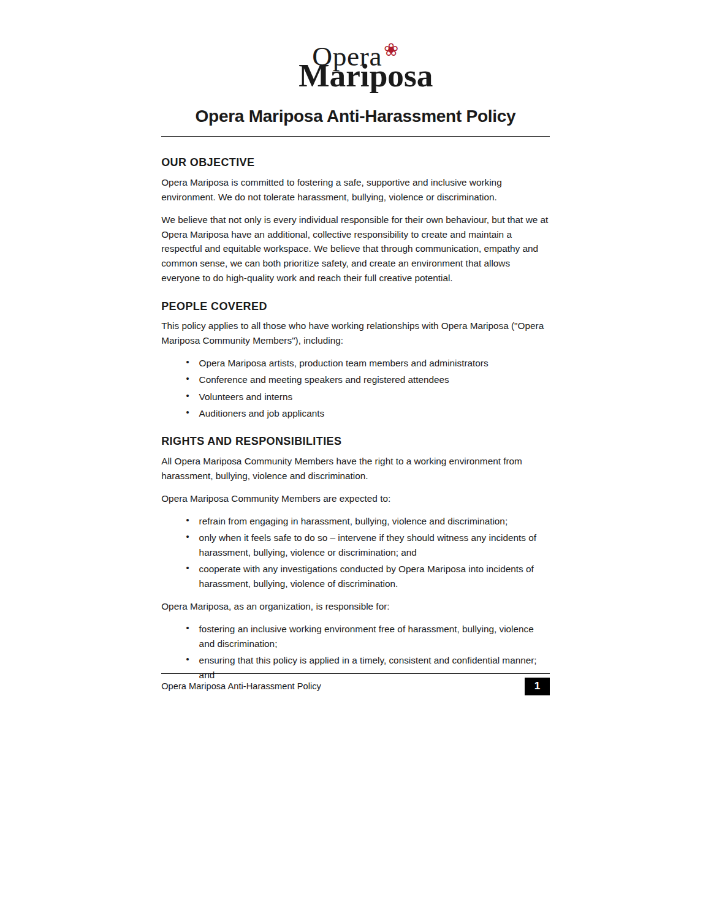Opera❀ Mariposa
Opera Mariposa Anti-Harassment Policy
OUR OBJECTIVE
Opera Mariposa is committed to fostering a safe, supportive and inclusive working environment. We do not tolerate harassment, bullying, violence or discrimination.
We believe that not only is every individual responsible for their own behaviour, but that we at Opera Mariposa have an additional, collective responsibility to create and maintain a respectful and equitable workspace. We believe that through communication, empathy and common sense, we can both prioritize safety, and create an environment that allows everyone to do high-quality work and reach their full creative potential.
PEOPLE COVERED
This policy applies to all those who have working relationships with Opera Mariposa ("Opera Mariposa Community Members"), including:
Opera Mariposa artists, production team members and administrators
Conference and meeting speakers and registered attendees
Volunteers and interns
Auditioners and job applicants
RIGHTS AND RESPONSIBILITIES
All Opera Mariposa Community Members have the right to a working environment from harassment, bullying, violence and discrimination.
Opera Mariposa Community Members are expected to:
refrain from engaging in harassment, bullying, violence and discrimination;
only when it feels safe to do so – intervene if they should witness any incidents of harassment, bullying, violence or discrimination; and
cooperate with any investigations conducted by Opera Mariposa into incidents of harassment, bullying, violence of discrimination.
Opera Mariposa, as an organization, is responsible for:
fostering an inclusive working environment free of harassment, bullying, violence and discrimination;
ensuring that this policy is applied in a timely, consistent and confidential manner; and
Opera Mariposa Anti-Harassment Policy 1